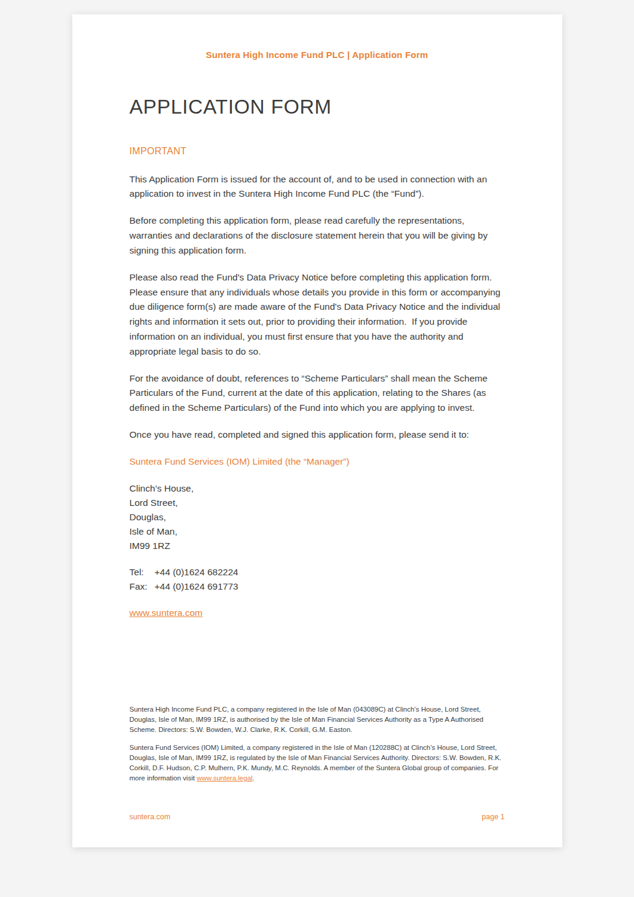Suntera High Income Fund PLC | Application Form
APPLICATION FORM
IMPORTANT
This Application Form is issued for the account of, and to be used in connection with an application to invest in the Suntera High Income Fund PLC (the “Fund”).
Before completing this application form, please read carefully the representations, warranties and declarations of the disclosure statement herein that you will be giving by signing this application form.
Please also read the Fund's Data Privacy Notice before completing this application form. Please ensure that any individuals whose details you provide in this form or accompanying due diligence form(s) are made aware of the Fund's Data Privacy Notice and the individual rights and information it sets out, prior to providing their information. If you provide information on an individual, you must first ensure that you have the authority and appropriate legal basis to do so.
For the avoidance of doubt, references to “Scheme Particulars” shall mean the Scheme Particulars of the Fund, current at the date of this application, relating to the Shares (as defined in the Scheme Particulars) of the Fund into which you are applying to invest.
Once you have read, completed and signed this application form, please send it to:
Suntera Fund Services (IOM) Limited (the “Manager”)
Clinch’s House,
Lord Street,
Douglas,
Isle of Man,
IM99 1RZ
Tel:+44 (0)1624 682224
Fax:+44 (0)1624 691773
www.suntera.com
Suntera High Income Fund PLC, a company registered in the Isle of Man (043089C) at Clinch’s House, Lord Street, Douglas, Isle of Man, IM99 1RZ, is authorised by the Isle of Man Financial Services Authority as a Type A Authorised Scheme. Directors: S.W. Bowden, W.J. Clarke, R.K. Corkill, G.M. Easton.
Suntera Fund Services (IOM) Limited, a company registered in the Isle of Man (120288C) at Clinch’s House, Lord Street, Douglas, Isle of Man, IM99 1RZ, is regulated by the Isle of Man Financial Services Authority. Directors: S.W. Bowden, R.K. Corkill, D.F. Hudson, C.P. Mulhern, P.K. Mundy, M.C. Reynolds. A member of the Suntera Global group of companies. For more information visit www.suntera.legal.
suntera.com page 1